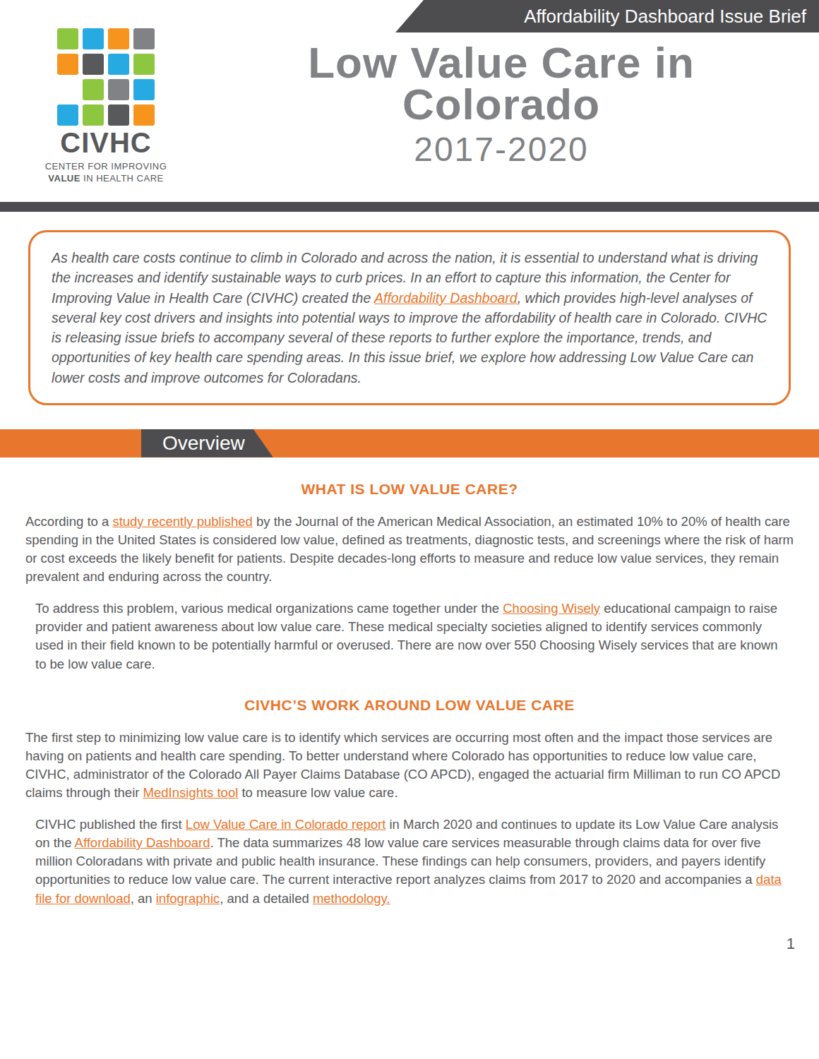Affordability Dashboard Issue Brief
CIVHC
CENTER FOR IMPROVING
VALUE IN HEALTH CARE
Low Value Care in
Colorado
2017-2020
As health care costs continue to climb in Colorado and across the nation, it is essential to understand what is driving the increases and identify sustainable ways to curb prices. In an effort to capture this information, the Center for Improving Value in Health Care (CIVHC) created the Affordability Dashboard, which provides high-level analyses of several key cost drivers and insights into potential ways to improve the affordability of health care in Colorado. CIVHC is releasing issue briefs to accompany several of these reports to further explore the importance, trends, and opportunities of key health care spending areas. In this issue brief, we explore how addressing Low Value Care can lower costs and improve outcomes for Coloradans.
Overview
WHAT IS LOW VALUE CARE?
According to a study recently published by the Journal of the American Medical Association, an estimated 10% to 20% of health care spending in the United States is considered low value, defined as treatments, diagnostic tests, and screenings where the risk of harm or cost exceeds the likely benefit for patients. Despite decades-long efforts to measure and reduce low value services, they remain prevalent and enduring across the country.
To address this problem, various medical organizations came together under the Choosing Wisely educational campaign to raise provider and patient awareness about low value care. These medical specialty societies aligned to identify services commonly used in their field known to be potentially harmful or overused. There are now over 550 Choosing Wisely services that are known to be low value care.
CIVHC’S WORK AROUND LOW VALUE CARE
The first step to minimizing low value care is to identify which services are occurring most often and the impact those services are having on patients and health care spending. To better understand where Colorado has opportunities to reduce low value care, CIVHC, administrator of the Colorado All Payer Claims Database (CO APCD), engaged the actuarial firm Milliman to run CO APCD claims through their MedInsights tool to measure low value care.
CIVHC published the first Low Value Care in Colorado report in March 2020 and continues to update its Low Value Care analysis on the Affordability Dashboard. The data summarizes 48 low value care services measurable through claims data for over five million Coloradans with private and public health insurance. These findings can help consumers, providers, and payers identify opportunities to reduce low value care. The current interactive report analyzes claims from 2017 to 2020 and accompanies a data file for download, an infographic, and a detailed methodology.
1